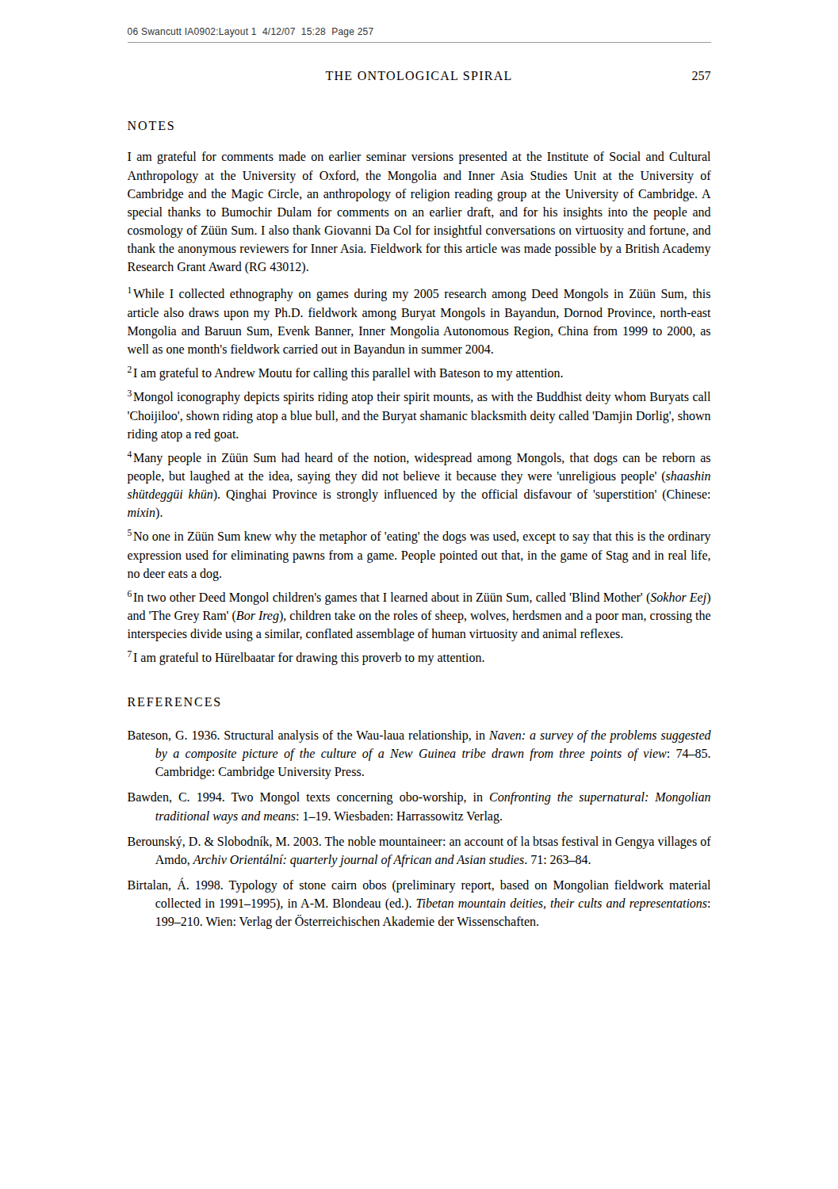06 Swancutt IA0902:Layout 1 4/12/07 15:28 Page 257
THE ONTOLOGICAL SPIRAL 257
NOTES
I am grateful for comments made on earlier seminar versions presented at the Institute of Social and Cultural Anthropology at the University of Oxford, the Mongolia and Inner Asia Studies Unit at the University of Cambridge and the Magic Circle, an anthropology of religion reading group at the University of Cambridge. A special thanks to Bumochir Dulam for comments on an earlier draft, and for his insights into the people and cosmology of Züün Sum. I also thank Giovanni Da Col for insightful conversations on virtuosity and fortune, and thank the anonymous reviewers for Inner Asia. Fieldwork for this article was made possible by a British Academy Research Grant Award (RG 43012).
While I collected ethnography on games during my 2005 research among Deed Mongols in Züün Sum, this article also draws upon my Ph.D. fieldwork among Buryat Mongols in Bayandun, Dornod Province, north-east Mongolia and Baruun Sum, Evenk Banner, Inner Mongolia Autonomous Region, China from 1999 to 2000, as well as one month's fieldwork carried out in Bayandun in summer 2004.
I am grateful to Andrew Moutu for calling this parallel with Bateson to my attention.
Mongol iconography depicts spirits riding atop their spirit mounts, as with the Buddhist deity whom Buryats call 'Choijiloo', shown riding atop a blue bull, and the Buryat shamanic blacksmith deity called 'Damjin Dorlig', shown riding atop a red goat.
Many people in Züün Sum had heard of the notion, widespread among Mongols, that dogs can be reborn as people, but laughed at the idea, saying they did not believe it because they were 'unreligious people' (shaashin shütdeggüi khün). Qinghai Province is strongly influenced by the official disfavour of 'superstition' (Chinese: mixin).
No one in Züün Sum knew why the metaphor of 'eating' the dogs was used, except to say that this is the ordinary expression used for eliminating pawns from a game. People pointed out that, in the game of Stag and in real life, no deer eats a dog.
In two other Deed Mongol children's games that I learned about in Züün Sum, called 'Blind Mother' (Sokhor Eej) and 'The Grey Ram' (Bor Ireg), children take on the roles of sheep, wolves, herdsmen and a poor man, crossing the interspecies divide using a similar, conflated assemblage of human virtuosity and animal reflexes.
I am grateful to Hürelbaatar for drawing this proverb to my attention.
REFERENCES
Bateson, G. 1936. Structural analysis of the Wau-laua relationship, in Naven: a survey of the problems suggested by a composite picture of the culture of a New Guinea tribe drawn from three points of view: 74–85. Cambridge: Cambridge University Press.
Bawden, C. 1994. Two Mongol texts concerning obo-worship, in Confronting the supernatural: Mongolian traditional ways and means: 1–19. Wiesbaden: Harrassowitz Verlag.
Berounský, D. & Slobodník, M. 2003. The noble mountaineer: an account of la btsas festival in Gengya villages of Amdo, Archiv Orientální: quarterly journal of African and Asian studies. 71: 263–84.
Birtalan, Á. 1998. Typology of stone cairn obos (preliminary report, based on Mongolian fieldwork material collected in 1991–1995), in A-M. Blondeau (ed.). Tibetan mountain deities, their cults and representations: 199–210. Wien: Verlag der Österreichischen Akademie der Wissenschaften.